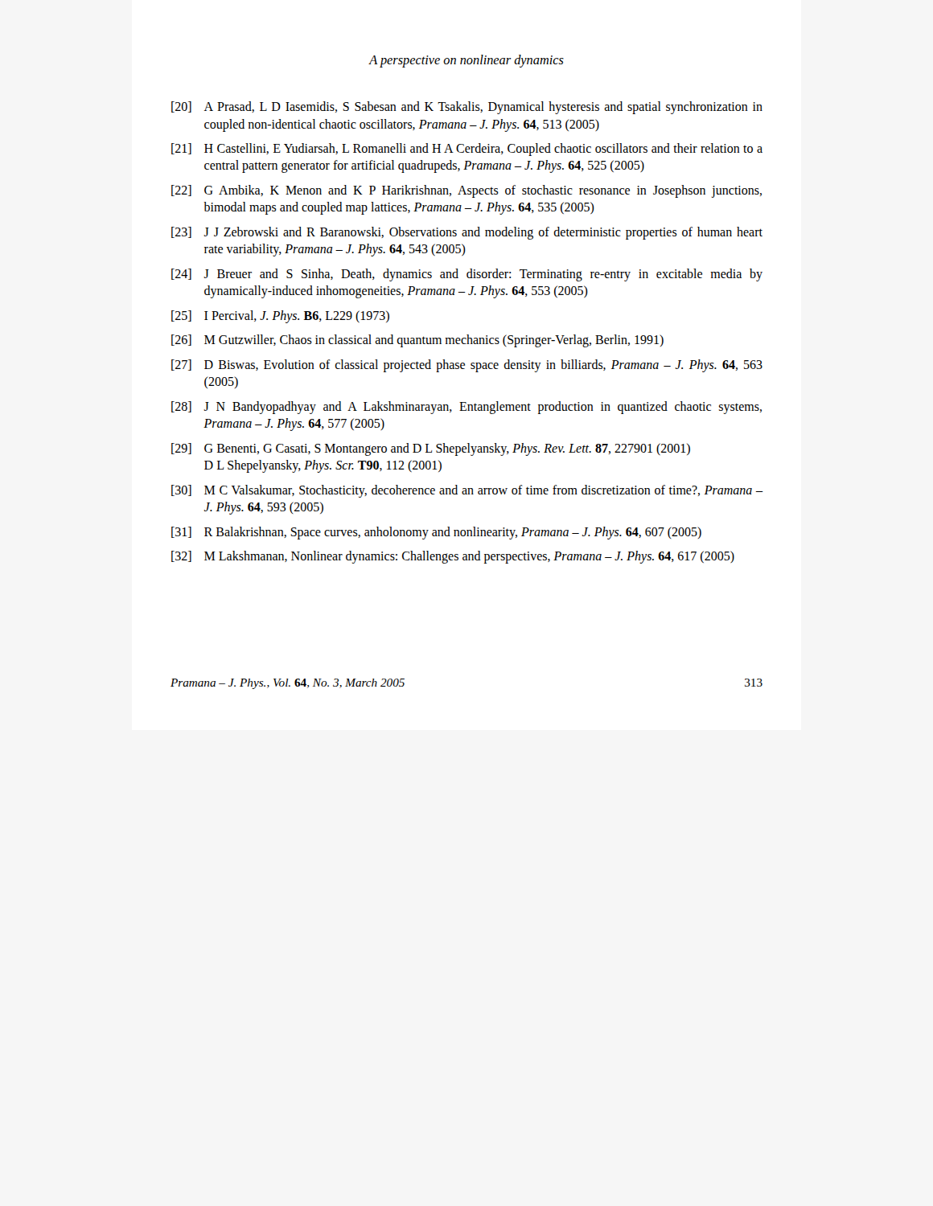A perspective on nonlinear dynamics
[20] A Prasad, L D Iasemidis, S Sabesan and K Tsakalis, Dynamical hysteresis and spatial synchronization in coupled non-identical chaotic oscillators, Pramana – J. Phys. 64, 513 (2005)
[21] H Castellini, E Yudiarsah, L Romanelli and H A Cerdeira, Coupled chaotic oscillators and their relation to a central pattern generator for artificial quadrupeds, Pramana – J. Phys. 64, 525 (2005)
[22] G Ambika, K Menon and K P Harikrishnan, Aspects of stochastic resonance in Josephson junctions, bimodal maps and coupled map lattices, Pramana – J. Phys. 64, 535 (2005)
[23] J J Zebrowski and R Baranowski, Observations and modeling of deterministic properties of human heart rate variability, Pramana – J. Phys. 64, 543 (2005)
[24] J Breuer and S Sinha, Death, dynamics and disorder: Terminating re-entry in excitable media by dynamically-induced inhomogeneities, Pramana – J. Phys. 64, 553 (2005)
[25] I Percival, J. Phys. B6, L229 (1973)
[26] M Gutzwiller, Chaos in classical and quantum mechanics (Springer-Verlag, Berlin, 1991)
[27] D Biswas, Evolution of classical projected phase space density in billiards, Pramana – J. Phys. 64, 563 (2005)
[28] J N Bandyopadhyay and A Lakshminarayan, Entanglement production in quantized chaotic systems, Pramana – J. Phys. 64, 577 (2005)
[29] G Benenti, G Casati, S Montangero and D L Shepelyansky, Phys. Rev. Lett. 87, 227901 (2001) D L Shepelyansky, Phys. Scr. T90, 112 (2001)
[30] M C Valsakumar, Stochasticity, decoherence and an arrow of time from discretization of time?, Pramana – J. Phys. 64, 593 (2005)
[31] R Balakrishnan, Space curves, anholonomy and nonlinearity, Pramana – J. Phys. 64, 607 (2005)
[32] M Lakshmanan, Nonlinear dynamics: Challenges and perspectives, Pramana – J. Phys. 64, 617 (2005)
Pramana – J. Phys., Vol. 64, No. 3, March 2005 313